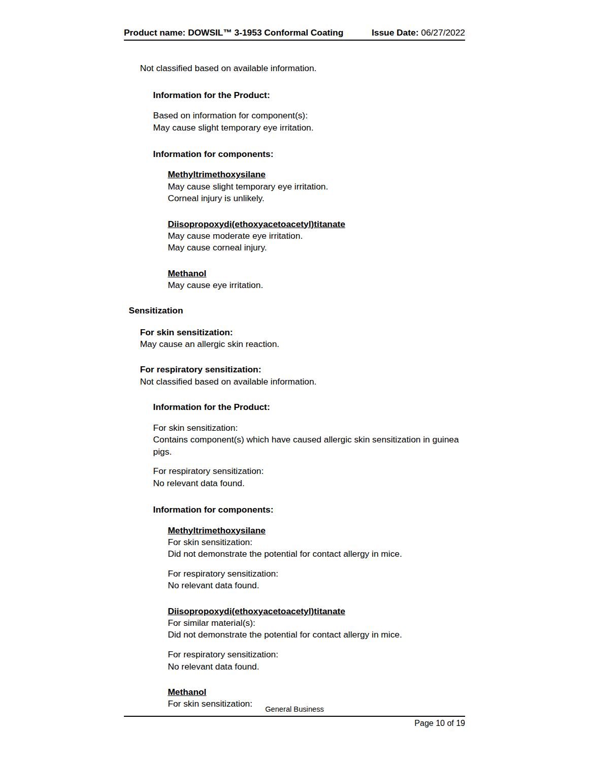Product name: DOWSIL™ 3-1953 Conformal Coating Issue Date: 06/27/2022
Not classified based on available information.
Information for the Product:
Based on information for component(s):
May cause slight temporary eye irritation.
Information for components:
Methyltrimethoxysilane
May cause slight temporary eye irritation.
Corneal injury is unlikely.
Diisopropoxydi(ethoxyacetoacetyl)titanate
May cause moderate eye irritation.
May cause corneal injury.
Methanol
May cause eye irritation.
Sensitization
For skin sensitization:
May cause an allergic skin reaction.
For respiratory sensitization:
Not classified based on available information.
Information for the Product:
For skin sensitization:
Contains component(s) which have caused allergic skin sensitization in guinea pigs.
For respiratory sensitization:
No relevant data found.
Information for components:
Methyltrimethoxysilane
For skin sensitization:
Did not demonstrate the potential for contact allergy in mice.
For respiratory sensitization:
No relevant data found.
Diisopropoxydi(ethoxyacetoacetyl)titanate
For similar material(s):
Did not demonstrate the potential for contact allergy in mice.
For respiratory sensitization:
No relevant data found.
Methanol
For skin sensitization:
General Business
Page 10 of 19